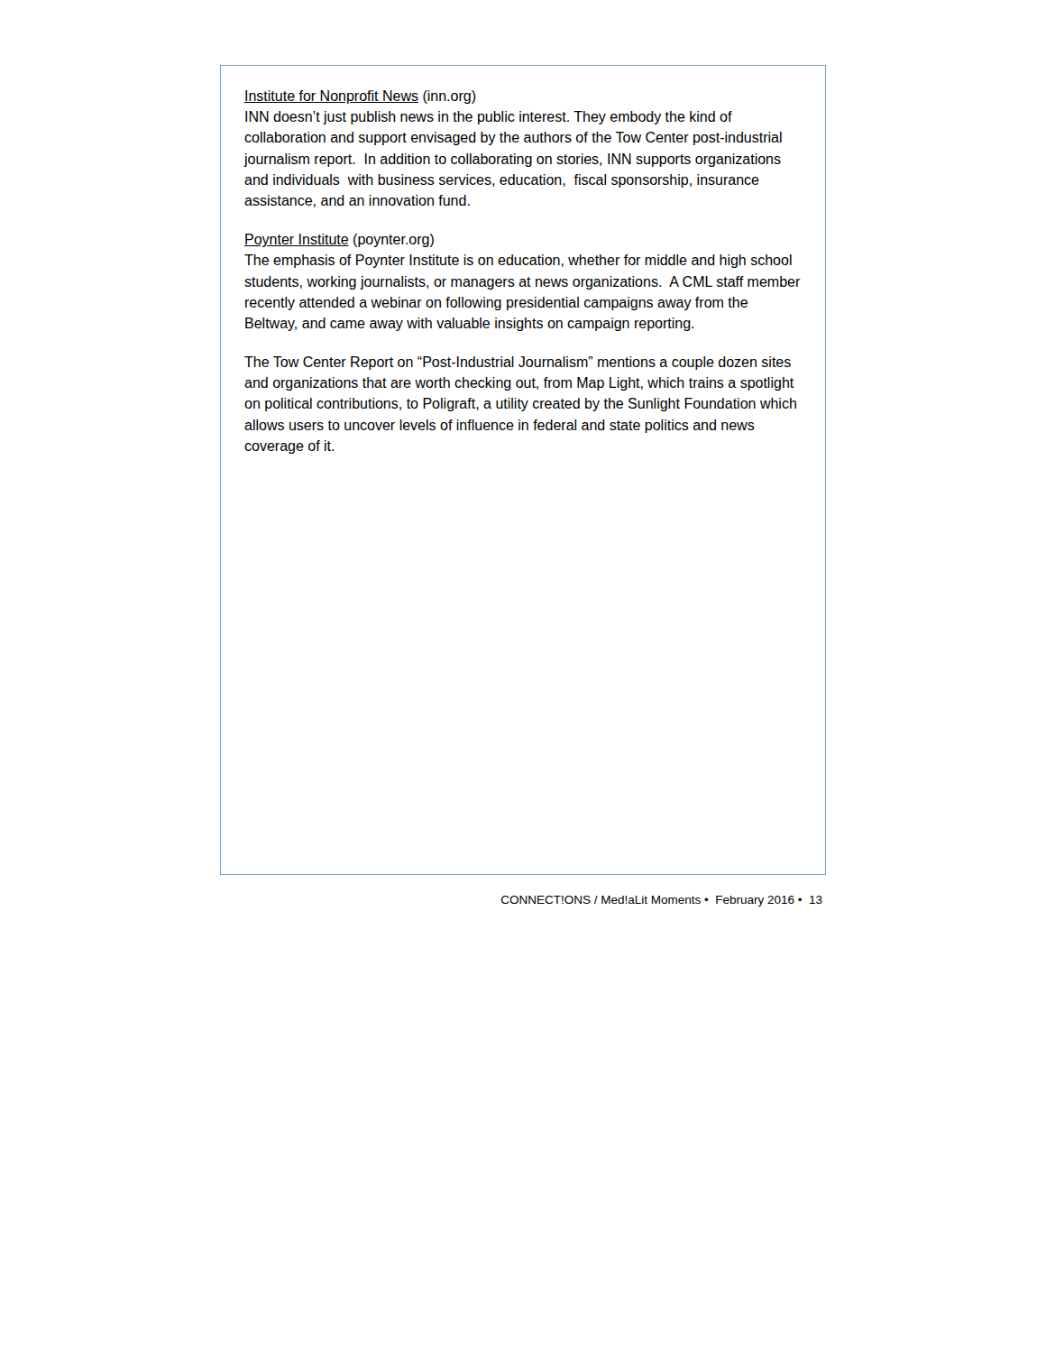Institute for Nonprofit News (inn.org)
INN doesn’t just publish news in the public interest. They embody the kind of collaboration and support envisaged by the authors of the Tow Center post-industrial journalism report. In addition to collaborating on stories, INN supports organizations and individuals with business services, education, fiscal sponsorship, insurance assistance, and an innovation fund.
Poynter Institute (poynter.org)
The emphasis of Poynter Institute is on education, whether for middle and high school students, working journalists, or managers at news organizations. A CML staff member recently attended a webinar on following presidential campaigns away from the Beltway, and came away with valuable insights on campaign reporting.
The Tow Center Report on “Post-Industrial Journalism” mentions a couple dozen sites and organizations that are worth checking out, from Map Light, which trains a spotlight on political contributions, to Poligraft, a utility created by the Sunlight Foundation which allows users to uncover levels of influence in federal and state politics and news coverage of it.
CONNECT!ONS / Med!aLit Moments • February 2016 • 13